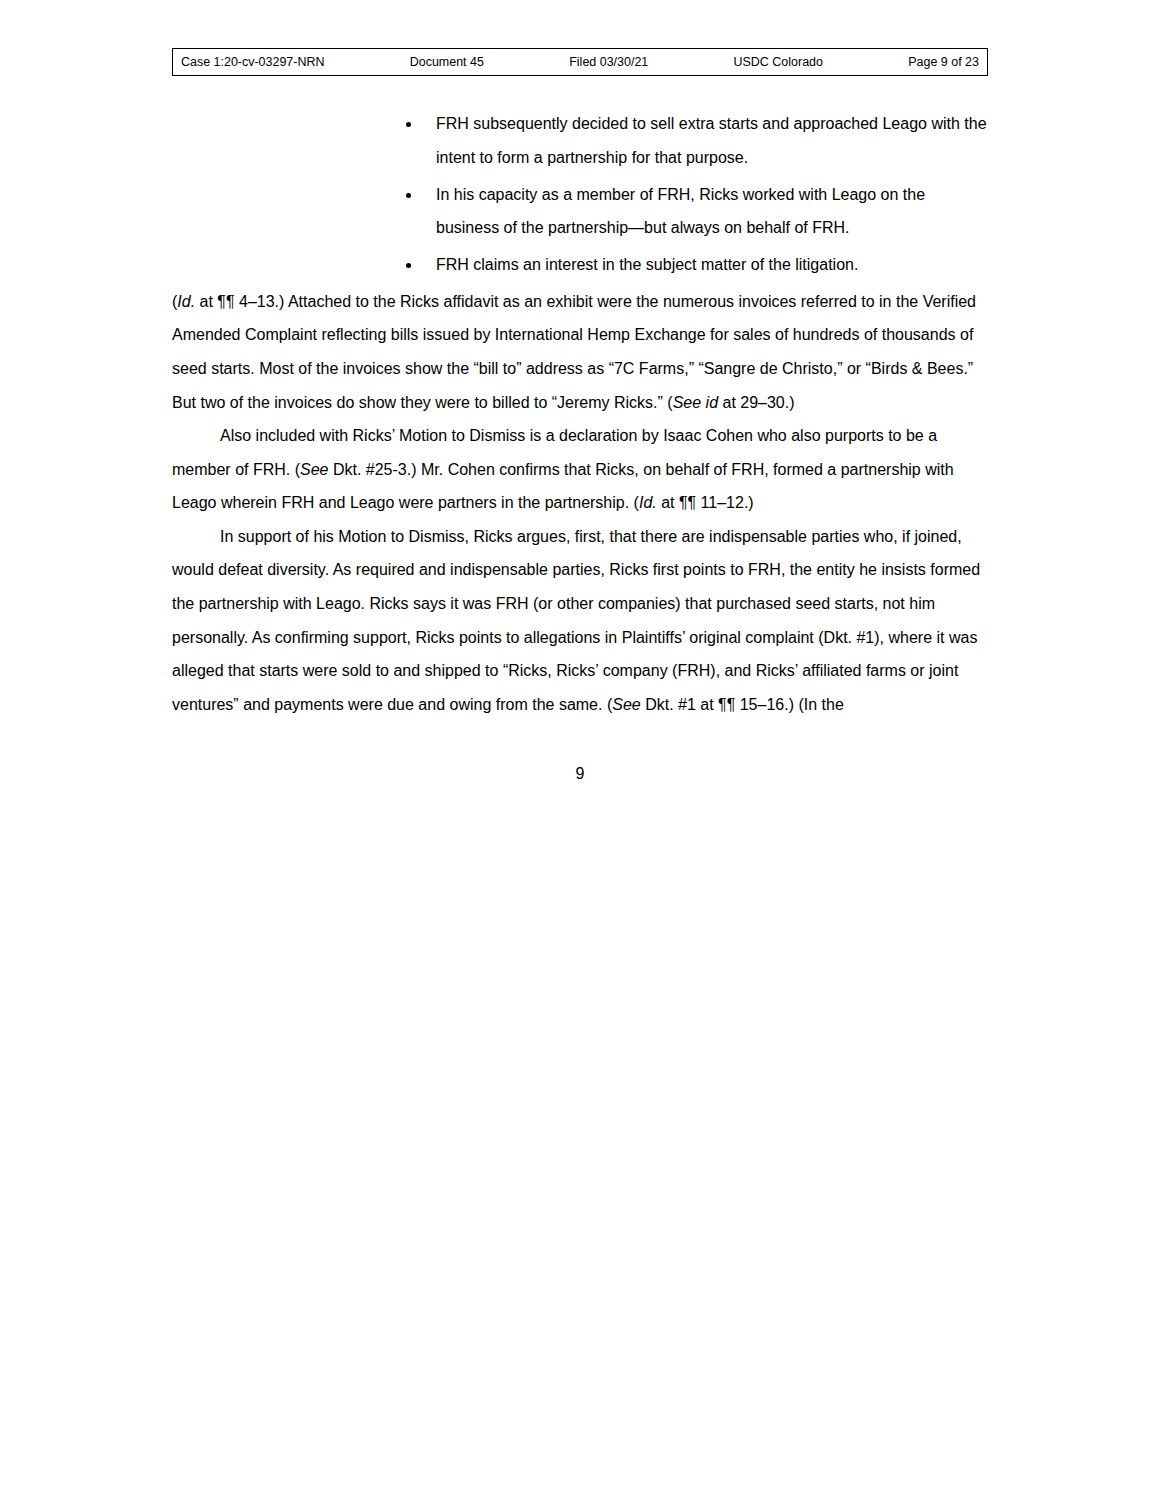Case 1:20-cv-03297-NRN Document 45 Filed 03/30/21 USDC Colorado Page 9 of 23
FRH subsequently decided to sell extra starts and approached Leago with the intent to form a partnership for that purpose.
In his capacity as a member of FRH, Ricks worked with Leago on the business of the partnership—but always on behalf of FRH.
FRH claims an interest in the subject matter of the litigation.
(Id. at ¶¶ 4–13.) Attached to the Ricks affidavit as an exhibit were the numerous invoices referred to in the Verified Amended Complaint reflecting bills issued by International Hemp Exchange for sales of hundreds of thousands of seed starts. Most of the invoices show the “bill to” address as “7C Farms,” “Sangre de Christo,” or “Birds & Bees.” But two of the invoices do show they were to billed to “Jeremy Ricks.” (See id at 29–30.)
Also included with Ricks’ Motion to Dismiss is a declaration by Isaac Cohen who also purports to be a member of FRH. (See Dkt. #25-3.) Mr. Cohen confirms that Ricks, on behalf of FRH, formed a partnership with Leago wherein FRH and Leago were partners in the partnership. (Id. at ¶¶ 11–12.)
In support of his Motion to Dismiss, Ricks argues, first, that there are indispensable parties who, if joined, would defeat diversity. As required and indispensable parties, Ricks first points to FRH, the entity he insists formed the partnership with Leago. Ricks says it was FRH (or other companies) that purchased seed starts, not him personally. As confirming support, Ricks points to allegations in Plaintiffs’ original complaint (Dkt. #1), where it was alleged that starts were sold to and shipped to “Ricks, Ricks’ company (FRH), and Ricks’ affiliated farms or joint ventures” and payments were due and owing from the same. (See Dkt. #1 at ¶¶ 15–16.) (In the
9